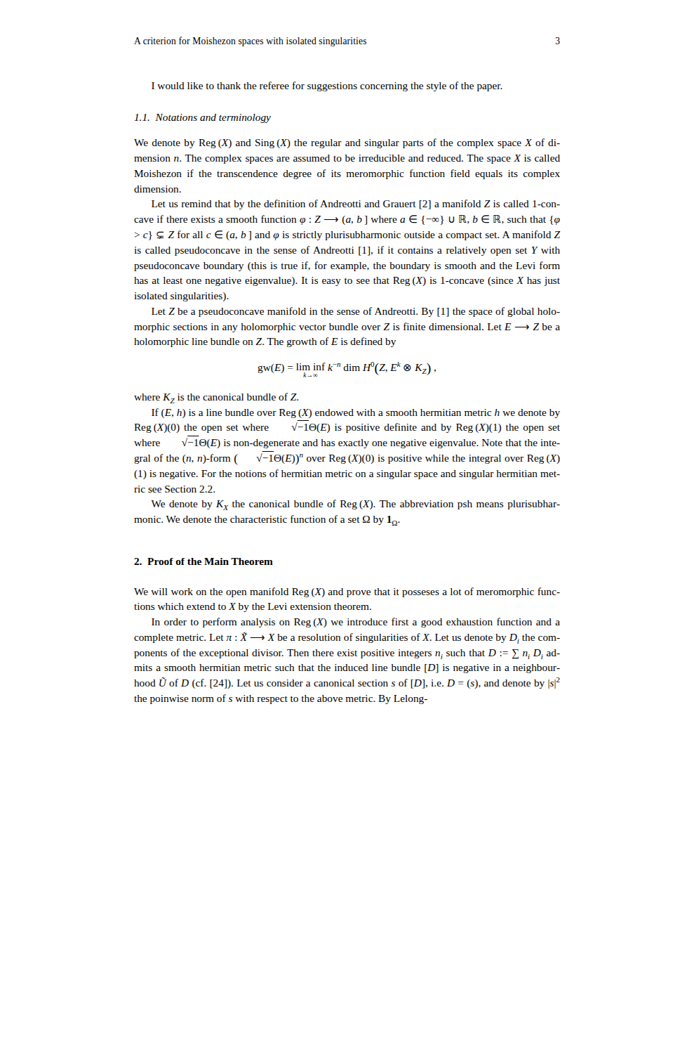A criterion for Moishezon spaces with isolated singularities 3
I would like to thank the referee for suggestions concerning the style of the paper.
1.1. Notations and terminology
We denote by Reg (X) and Sing (X) the regular and singular parts of the complex space X of dimension n. The complex spaces are assumed to be irreducible and reduced. The space X is called Moishezon if the transcendence degree of its meromorphic function field equals its complex dimension.
Let us remind that by the definition of Andreotti and Grauert [2] a manifold Z is called 1-concave if there exists a smooth function φ : Z ⟶ (a, b ] where a ∈ {−∞} ∪ ℝ, b ∈ ℝ, such that {φ > c} ⊊ Z for all c ∈ (a, b ] and φ is strictly plurisubharmonic outside a compact set. A manifold Z is called pseudoconcave in the sense of Andreotti [1], if it contains a relatively open set Y with pseudoconcave boundary (this is true if, for example, the boundary is smooth and the Levi form has at least one negative eigenvalue). It is easy to see that Reg (X) is 1-concave (since X has just isolated singularities).
Let Z be a pseudoconcave manifold in the sense of Andreotti. By [1] the space of global holomorphic sections in any holomorphic vector bundle over Z is finite dimensional. Let E ⟶ Z be a holomorphic line bundle on Z. The growth of E is defined by
gw(E) = lim inf k→∞ k−n dim H0(Z, Ek ⊗ KZ) ,
where KZ is the canonical bundle of Z.
If (E, h) is a line bundle over Reg (X) endowed with a smooth hermitian metric h we denote by Reg (X)(0) the open set where −1 Θ(E) is positive definite and by Reg (X)(1) the open set where −1 Θ(E) is non-degenerate and has exactly one negative eigenvalue. Note that the integral of the (n, n)-form (−1 Θ(E))n over Reg (X)(0) is positive while the integral over Reg (X)(1) is negative. For the notions of hermitian metric on a singular space and singular hermitian metric see Section 2.2.
We denote by KX the canonical bundle of Reg (X). The abbreviation psh means plurisubharmonic. We denote the characteristic function of a set Ω by 1Ω.
2. Proof of the Main Theorem
We will work on the open manifold Reg (X) and prove that it posseses a lot of meromorphic functions which extend to X by the Levi extension theorem.
In order to perform analysis on Reg (X) we introduce first a good exhaustion function and a complete metric. Let π : X̃ ⟶ X be a resolution of singularities of X. Let us denote by Di the components of the exceptional divisor. Then there exist positive integers ni such that D := ∑ ni Di admits a smooth hermitian metric such that the induced line bundle [D] is negative in a neighbourhood Ũ of D (cf. [24]). Let us consider a canonical section s of [D], i.e. D = (s), and denote by |s|2 the poinwise norm of s with respect to the above metric. By Lelong-